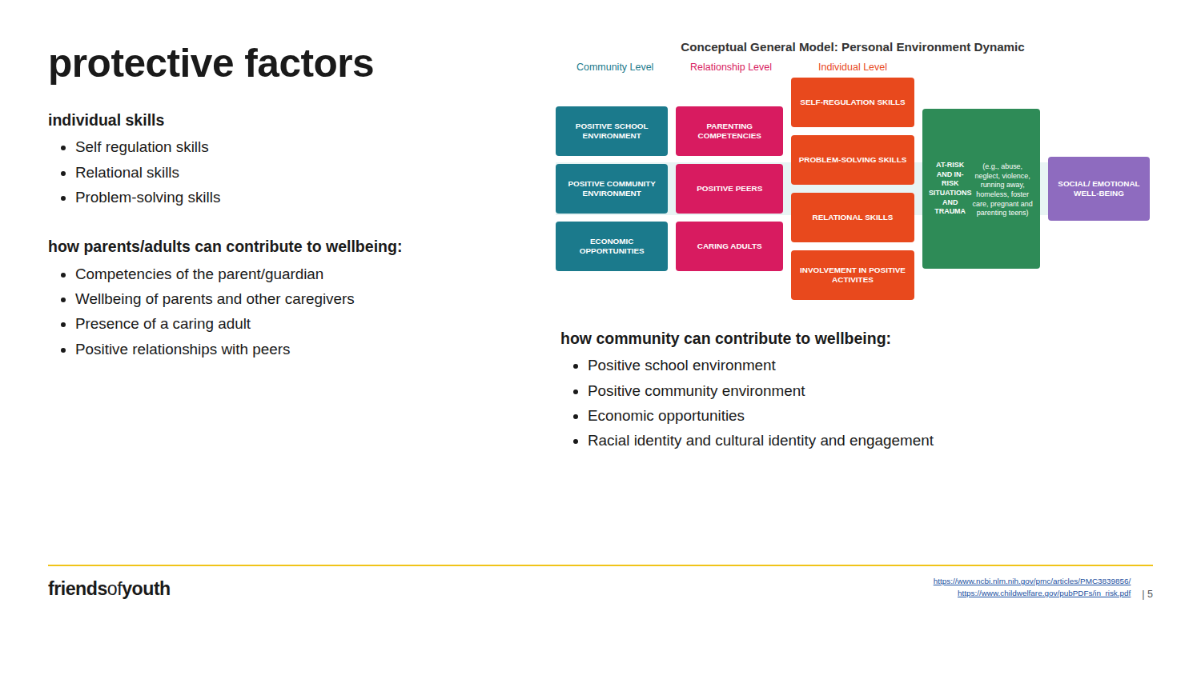protective factors
individual skills
Self regulation skills
Relational skills
Problem-solving skills
how parents/adults can contribute to wellbeing:
Competencies of the parent/guardian
Wellbeing of parents and other caregivers
Presence of a caring adult
Positive relationships with peers
Conceptual General Model: Personal Environment Dynamic
Community Level Relationship Level Individual Level
POSITIVE SCHOOL ENVIRONMENT
POSITIVE COMMUNITY ENVIRONMENT
ECONOMIC OPPORTUNITIES
PARENTING COMPETENCIES
POSITIVE PEERS
CARING ADULTS
SELF-REGULATION SKILLS
PROBLEM-SOLVING SKILLS
RELATIONAL SKILLS
INVOLVEMENT IN POSITIVE ACTIVITES
AT-RISK AND IN-RISK SITUATIONS AND TRAUMA (e.g., abuse, neglect, violence, running away, homeless, foster care, pregnant and parenting teens)
SOCIAL/ EMOTIONAL WELL-BEING
how community can contribute to wellbeing:
Positive school environment
Positive community environment
Economic opportunities
Racial identity and cultural identity and engagement
friendsofyouth
https://www.ncbi.nlm.nih.gov/pmc/articles/PMC3839856/
https://www.childwelfare.gov/pubPDFs/in_risk.pdf
| 5